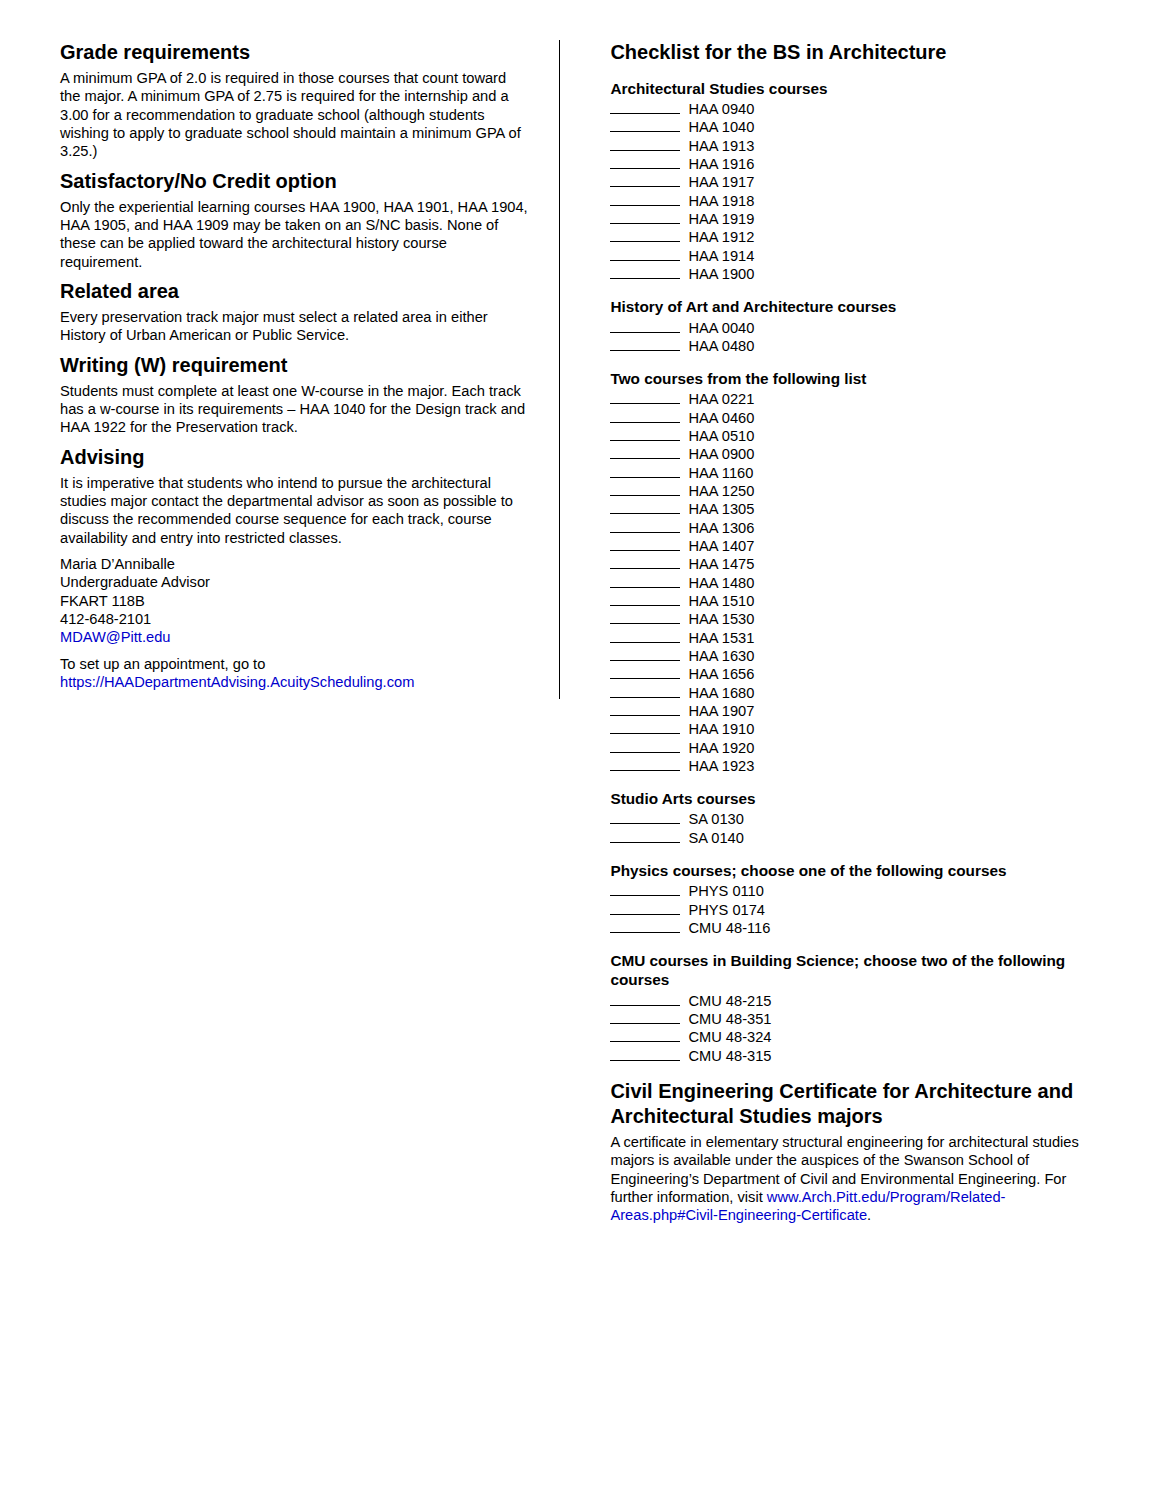Grade requirements
A minimum GPA of 2.0 is required in those courses that count toward the major. A minimum GPA of 2.75 is required for the internship and a 3.00 for a recommendation to graduate school (although students wishing to apply to graduate school should maintain a minimum GPA of 3.25.)
Satisfactory/No Credit option
Only the experiential learning courses HAA 1900, HAA 1901, HAA 1904, HAA 1905, and HAA 1909 may be taken on an S/NC basis. None of these can be applied toward the architectural history course requirement.
Related area
Every preservation track major must select a related area in either History of Urban American or Public Service.
Writing (W) requirement
Students must complete at least one W-course in the major. Each track has a w-course in its requirements – HAA 1040 for the Design track and HAA 1922 for the Preservation track.
Advising
It is imperative that students who intend to pursue the architectural studies major contact the departmental advisor as soon as possible to discuss the recommended course sequence for each track, course availability and entry into restricted classes.
Maria D’Anniballe
Undergraduate Advisor
FKART 118B
412-648-2101
MDAW@Pitt.edu
To set up an appointment, go to
https://HAADepartmentAdvising.AcuityScheduling.com
Checklist for the BS in Architecture
Architectural Studies courses
HAA 0940
HAA 1040
HAA 1913
HAA 1916
HAA 1917
HAA 1918
HAA 1919
HAA 1912
HAA 1914
HAA 1900
History of Art and Architecture courses
HAA 0040
HAA 0480
Two courses from the following list
HAA 0221
HAA 0460
HAA 0510
HAA 0900
HAA 1160
HAA 1250
HAA 1305
HAA 1306
HAA 1407
HAA 1475
HAA 1480
HAA 1510
HAA 1530
HAA 1531
HAA 1630
HAA 1656
HAA 1680
HAA 1907
HAA 1910
HAA 1920
HAA 1923
Studio Arts courses
SA 0130
SA 0140
Physics courses; choose one of the following courses
PHYS 0110
PHYS 0174
CMU 48-116
CMU courses in Building Science; choose two of the following courses
CMU 48-215
CMU 48-351
CMU 48-324
CMU 48-315
Civil Engineering Certificate for Architecture and Architectural Studies majors
A certificate in elementary structural engineering for architectural studies majors is available under the auspices of the Swanson School of Engineering’s Department of Civil and Environmental Engineering. For further information, visit www.Arch.Pitt.edu/Program/Related-Areas.php#Civil-Engineering-Certificate.